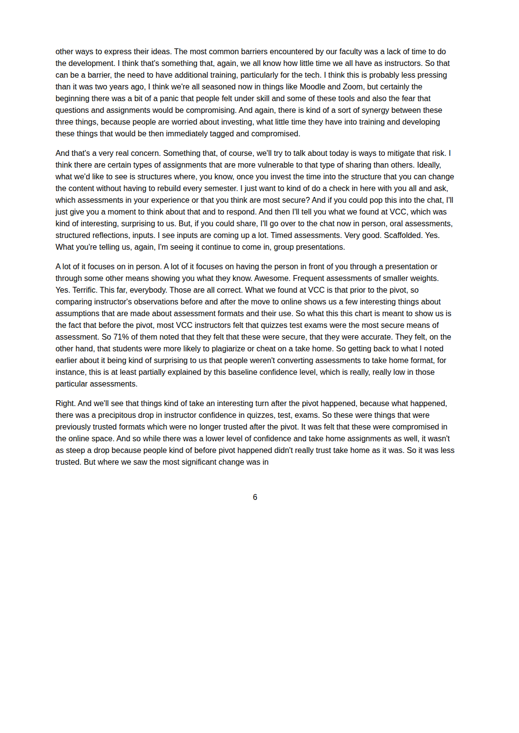other ways to express their ideas. The most common barriers encountered by our faculty was a lack of time to do the development. I think that's something that, again, we all know how little time we all have as instructors. So that can be a barrier, the need to have additional training, particularly for the tech. I think this is probably less pressing than it was two years ago, I think we're all seasoned now in things like Moodle and Zoom, but certainly the beginning there was a bit of a panic that people felt under skill and some of these tools and also the fear that questions and assignments would be compromising. And again, there is kind of a sort of synergy between these three things, because people are worried about investing, what little time they have into training and developing these things that would be then immediately tagged and compromised.
And that's a very real concern. Something that, of course, we'll try to talk about today is ways to mitigate that risk. I think there are certain types of assignments that are more vulnerable to that type of sharing than others. Ideally, what we'd like to see is structures where, you know, once you invest the time into the structure that you can change the content without having to rebuild every semester. I just want to kind of do a check in here with you all and ask, which assessments in your experience or that you think are most secure? And if you could pop this into the chat, I'll just give you a moment to think about that and to respond. And then I'll tell you what we found at VCC, which was kind of interesting, surprising to us. But, if you could share, I'll go over to the chat now in person, oral assessments, structured reflections, inputs. I see inputs are coming up a lot. Timed assessments. Very good. Scaffolded. Yes. What you're telling us, again, I'm seeing it continue to come in, group presentations.
A lot of it focuses on in person. A lot of it focuses on having the person in front of you through a presentation or through some other means showing you what they know. Awesome. Frequent assessments of smaller weights. Yes. Terrific. This far, everybody. Those are all correct. What we found at VCC is that prior to the pivot, so comparing instructor's observations before and after the move to online shows us a few interesting things about assumptions that are made about assessment formats and their use. So what this this chart is meant to show us is the fact that before the pivot, most VCC instructors felt that quizzes test exams were the most secure means of assessment. So 71% of them noted that they felt that these were secure, that they were accurate. They felt, on the other hand, that students were more likely to plagiarize or cheat on a take home. So getting back to what I noted earlier about it being kind of surprising to us that people weren't converting assessments to take home format, for instance, this is at least partially explained by this baseline confidence level, which is really, really low in those particular assessments.
Right. And we'll see that things kind of take an interesting turn after the pivot happened, because what happened, there was a precipitous drop in instructor confidence in quizzes, test, exams. So these were things that were previously trusted formats which were no longer trusted after the pivot. It was felt that these were compromised in the online space. And so while there was a lower level of confidence and take home assignments as well, it wasn't as steep a drop because people kind of before pivot happened didn't really trust take home as it was. So it was less trusted. But where we saw the most significant change was in
6